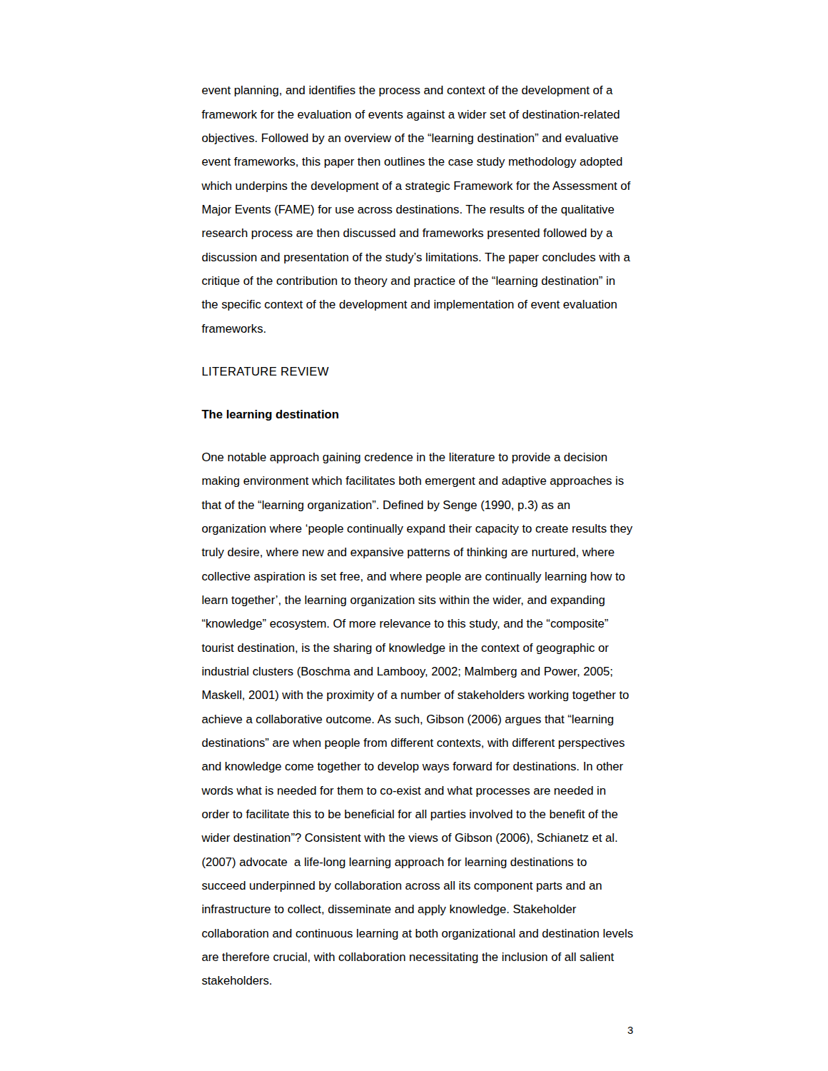event planning, and identifies the process and context of the development of a framework for the evaluation of events against a wider set of destination-related objectives. Followed by an overview of the “learning destination” and evaluative event frameworks, this paper then outlines the case study methodology adopted which underpins the development of a strategic Framework for the Assessment of Major Events (FAME) for use across destinations. The results of the qualitative research process are then discussed and frameworks presented followed by a discussion and presentation of the study’s limitations. The paper concludes with a critique of the contribution to theory and practice of the “learning destination” in the specific context of the development and implementation of event evaluation frameworks.
LITERATURE REVIEW
The learning destination
One notable approach gaining credence in the literature to provide a decision making environment which facilitates both emergent and adaptive approaches is that of the “learning organization”. Defined by Senge (1990, p.3) as an organization where ‘people continually expand their capacity to create results they truly desire, where new and expansive patterns of thinking are nurtured, where collective aspiration is set free, and where people are continually learning how to learn together’, the learning organization sits within the wider, and expanding “knowledge” ecosystem. Of more relevance to this study, and the “composite” tourist destination, is the sharing of knowledge in the context of geographic or industrial clusters (Boschma and Lambooy, 2002; Malmberg and Power, 2005; Maskell, 2001) with the proximity of a number of stakeholders working together to achieve a collaborative outcome. As such, Gibson (2006) argues that “learning destinations” are when people from different contexts, with different perspectives and knowledge come together to develop ways forward for destinations. In other words what is needed for them to co-exist and what processes are needed in order to facilitate this to be beneficial for all parties involved to the benefit of the wider destination”? Consistent with the views of Gibson (2006), Schianetz et al. (2007) advocate a life-long learning approach for learning destinations to succeed underpinned by collaboration across all its component parts and an infrastructure to collect, disseminate and apply knowledge. Stakeholder collaboration and continuous learning at both organizational and destination levels are therefore crucial, with collaboration necessitating the inclusion of all salient stakeholders.
3